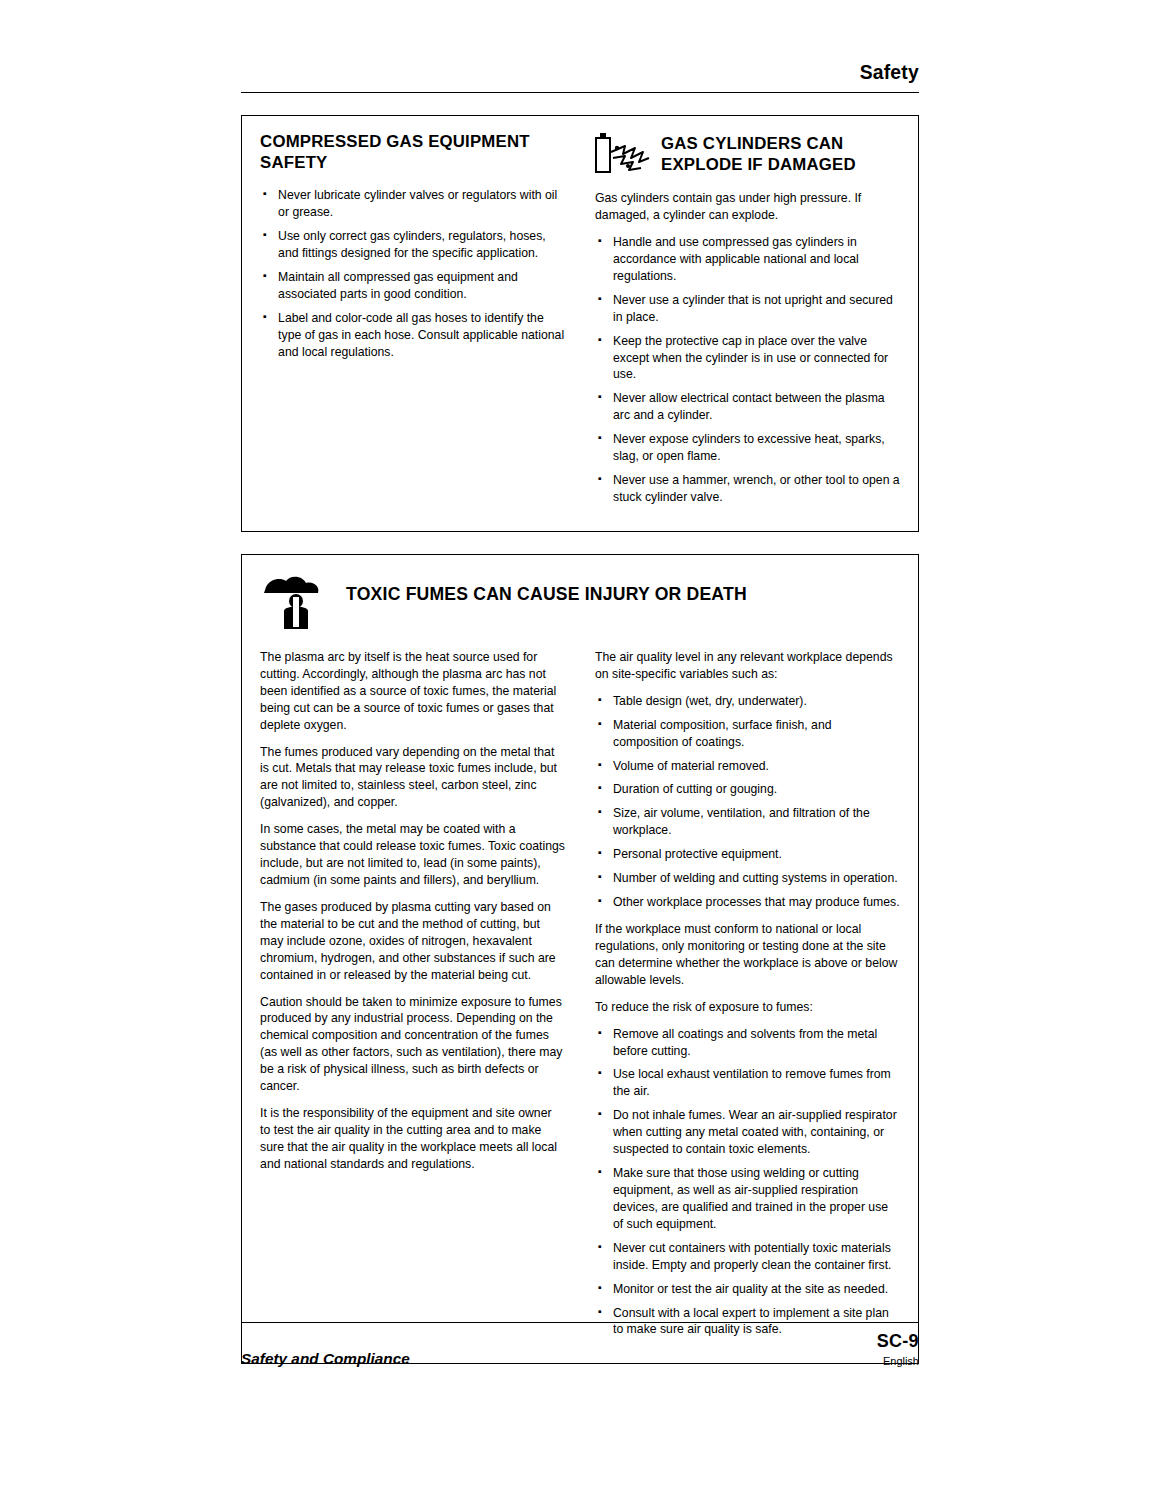Safety
COMPRESSED GAS EQUIPMENT
SAFETY
Never lubricate cylinder valves or regulators with oil or grease.
Use only correct gas cylinders, regulators, hoses, and fittings designed for the specific application.
Maintain all compressed gas equipment and associated parts in good condition.
Label and color-code all gas hoses to identify the type of gas in each hose. Consult applicable national and local regulations.
GAS CYLINDERS CAN
EXPLODE IF DAMAGED
Gas cylinders contain gas under high pressure. If damaged, a cylinder can explode.
Handle and use compressed gas cylinders in accordance with applicable national and local regulations.
Never use a cylinder that is not upright and secured in place.
Keep the protective cap in place over the valve except when the cylinder is in use or connected for use.
Never allow electrical contact between the plasma arc and a cylinder.
Never expose cylinders to excessive heat, sparks, slag, or open flame.
Never use a hammer, wrench, or other tool to open a stuck cylinder valve.
TOXIC FUMES CAN CAUSE INJURY OR DEATH
The plasma arc by itself is the heat source used for cutting. Accordingly, although the plasma arc has not been identified as a source of toxic fumes, the material being cut can be a source of toxic fumes or gases that deplete oxygen.
The fumes produced vary depending on the metal that is cut. Metals that may release toxic fumes include, but are not limited to, stainless steel, carbon steel, zinc (galvanized), and copper.
In some cases, the metal may be coated with a substance that could release toxic fumes. Toxic coatings include, but are not limited to, lead (in some paints), cadmium (in some paints and fillers), and beryllium.
The gases produced by plasma cutting vary based on the material to be cut and the method of cutting, but may include ozone, oxides of nitrogen, hexavalent chromium, hydrogen, and other substances if such are contained in or released by the material being cut.
Caution should be taken to minimize exposure to fumes produced by any industrial process. Depending on the chemical composition and concentration of the fumes (as well as other factors, such as ventilation), there may be a risk of physical illness, such as birth defects or cancer.
It is the responsibility of the equipment and site owner to test the air quality in the cutting area and to make sure that the air quality in the workplace meets all local and national standards and regulations.
The air quality level in any relevant workplace depends on site-specific variables such as:
Table design (wet, dry, underwater).
Material composition, surface finish, and composition of coatings.
Volume of material removed.
Duration of cutting or gouging.
Size, air volume, ventilation, and filtration of the workplace.
Personal protective equipment.
Number of welding and cutting systems in operation.
Other workplace processes that may produce fumes.
If the workplace must conform to national or local regulations, only monitoring or testing done at the site can determine whether the workplace is above or below allowable levels.
To reduce the risk of exposure to fumes:
Remove all coatings and solvents from the metal before cutting.
Use local exhaust ventilation to remove fumes from the air.
Do not inhale fumes. Wear an air-supplied respirator when cutting any metal coated with, containing, or suspected to contain toxic elements.
Make sure that those using welding or cutting equipment, as well as air-supplied respiration devices, are qualified and trained in the proper use of such equipment.
Never cut containers with potentially toxic materials inside. Empty and properly clean the container first.
Monitor or test the air quality at the site as needed.
Consult with a local expert to implement a site plan to make sure air quality is safe.
Safety and Compliance
SC-9
English